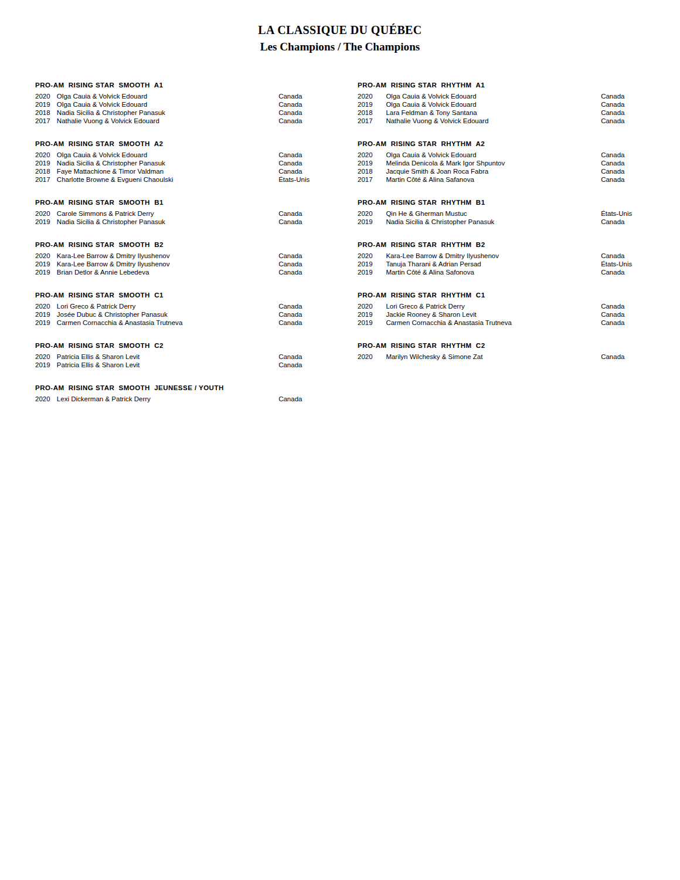LA CLASSIQUE DU QUÉBEC
Les Champions / The Champions
PRO-AM RISING STAR SMOOTH A1
| 2020 | Olga Cauia & Volvick Edouard | Canada |
| 2019 | Olga Cauia & Volvick Edouard | Canada |
| 2018 | Nadia Sicilia & Christopher Panasuk | Canada |
| 2017 | Nathalie Vuong & Volvick Edouard | Canada |
PRO-AM RISING STAR SMOOTH A2
| 2020 | Olga Cauia & Volvick Edouard | Canada |
| 2019 | Nadia Sicilia & Christopher Panasuk | Canada |
| 2018 | Faye Mattachione & Timor Valdman | Canada |
| 2017 | Charlotte Browne & Evgueni Chaoulski | États-Unis |
PRO-AM RISING STAR SMOOTH B1
| 2020 | Carole Simmons & Patrick Derry | Canada |
| 2019 | Nadia Sicilia & Christopher Panasuk | Canada |
PRO-AM RISING STAR SMOOTH B2
| 2020 | Kara-Lee Barrow & Dmitry Ilyushenov | Canada |
| 2019 | Kara-Lee Barrow & Dmitry Ilyushenov | Canada |
| 2019 | Brian Detlor & Annie Lebedeva | Canada |
PRO-AM RISING STAR SMOOTH C1
| 2020 | Lori Greco & Patrick Derry | Canada |
| 2019 | Josée Dubuc & Christopher Panasuk | Canada |
| 2019 | Carmen Cornacchia & Anastasia Trutneva | Canada |
PRO-AM RISING STAR SMOOTH C2
| 2020 | Patricia Ellis & Sharon Levit | Canada |
| 2019 | Patricia Ellis & Sharon Levit | Canada |
PRO-AM RISING STAR SMOOTH JEUNESSE / YOUTH
| 2020 | Lexi Dickerman & Patrick Derry | Canada |
PRO-AM RISING STAR RHYTHM A1
| 2020 | Olga Cauia & Volvick Edouard | Canada |
| 2019 | Olga Cauia & Volvick Edouard | Canada |
| 2018 | Lara Feldman & Tony Santana | Canada |
| 2017 | Nathalie Vuong & Volvick Edouard | Canada |
PRO-AM RISING STAR RHYTHM A2
| 2020 | Olga Cauia & Volvick Edouard | Canada |
| 2019 | Melinda Denicola & Mark Igor Shpuntov | Canada |
| 2018 | Jacquie Smith & Joan Roca Fabra | Canada |
| 2017 | Martin Côté & Alina Safanova | Canada |
PRO-AM RISING STAR RHYTHM B1
| 2020 | Qin He & Gherman Mustuc | États-Unis |
| 2019 | Nadia Sicilia & Christopher Panasuk | Canada |
PRO-AM RISING STAR RHYTHM B2
| 2020 | Kara-Lee Barrow & Dmitry Ilyushenov | Canada |
| 2019 | Tanuja Tharani & Adrian Persad | États-Unis |
| 2019 | Martin Côté & Alina Safonova | Canada |
PRO-AM RISING STAR RHYTHM C1
| 2020 | Lori Greco & Patrick Derry | Canada |
| 2019 | Jackie Rooney & Sharon Levit | Canada |
| 2019 | Carmen Cornacchia & Anastasia Trutneva | Canada |
PRO-AM RISING STAR RHYTHM C2
| 2020 | Marilyn Wilchesky & Simone Zat | Canada |